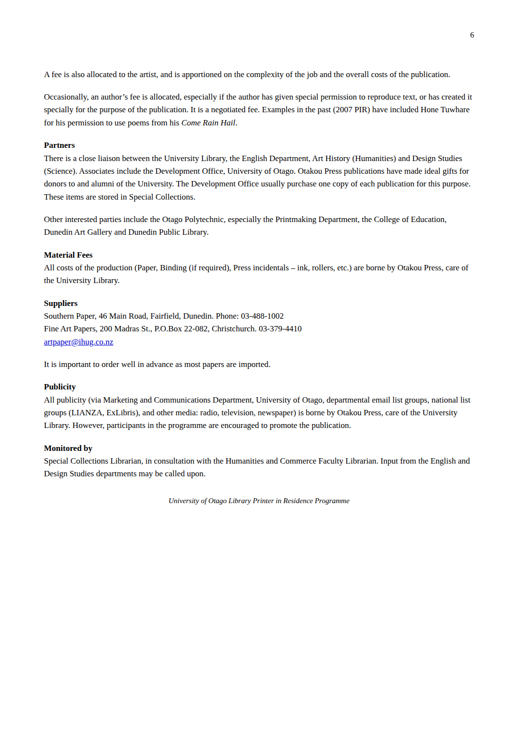6
A fee is also allocated to the artist, and is apportioned on the complexity of the job and the overall costs of the publication.
Occasionally, an author’s fee is allocated, especially if the author has given special permission to reproduce text, or has created it specially for the purpose of the publication. It is a negotiated fee. Examples in the past (2007 PIR) have included Hone Tuwhare for his permission to use poems from his Come Rain Hail.
Partners
There is a close liaison between the University Library, the English Department, Art History (Humanities) and Design Studies (Science). Associates include the Development Office, University of Otago. Otakou Press publications have made ideal gifts for donors to and alumni of the University. The Development Office usually purchase one copy of each publication for this purpose. These items are stored in Special Collections.
Other interested parties include the Otago Polytechnic, especially the Printmaking Department, the College of Education, Dunedin Art Gallery and Dunedin Public Library.
Material Fees
All costs of the production (Paper, Binding (if required), Press incidentals – ink, rollers, etc.) are borne by Otakou Press, care of the University Library.
Suppliers
Southern Paper, 46 Main Road, Fairfield, Dunedin. Phone: 03-488-1002
Fine Art Papers, 200 Madras St., P.O.Box 22-082, Christchurch. 03-379-4410
artpaper@ihug.co.nz
It is important to order well in advance as most papers are imported.
Publicity
All publicity (via Marketing and Communications Department, University of Otago, departmental email list groups, national list groups (LIANZA, ExLibris), and other media: radio, television, newspaper) is borne by Otakou Press, care of the University Library. However, participants in the programme are encouraged to promote the publication.
Monitored by
Special Collections Librarian, in consultation with the Humanities and Commerce Faculty Librarian. Input from the English and Design Studies departments may be called upon.
University of Otago Library Printer in Residence Programme